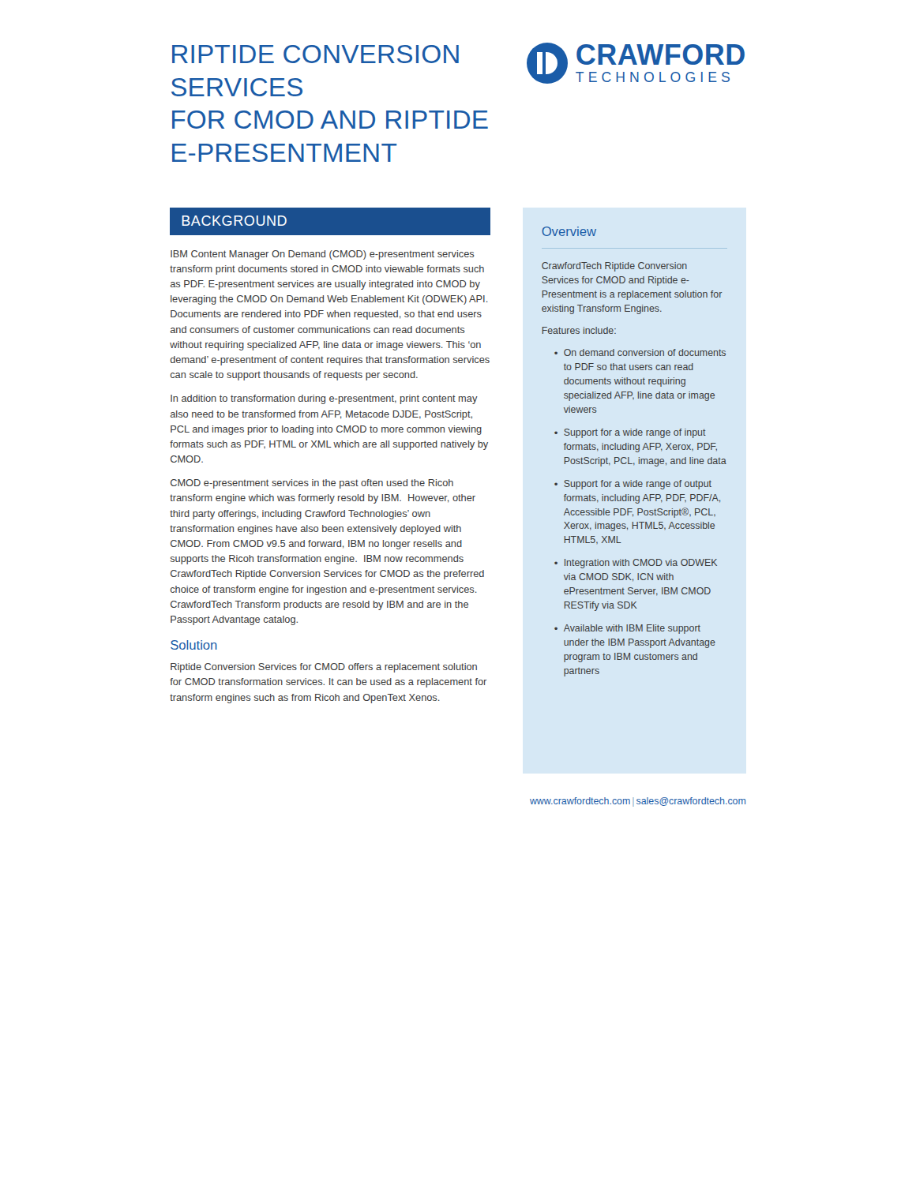Riptide Conversion Services
for CMOD and Riptide
e-Presentment
CRAWFORD TECHNOLOGIES
BACKGROUND
IBM Content Manager On Demand (CMOD) e-presentment services transform print documents stored in CMOD into viewable formats such as PDF. E-presentment services are usually integrated into CMOD by leveraging the CMOD On Demand Web Enablement Kit (ODWEK) API. Documents are rendered into PDF when requested, so that end users and consumers of customer communications can read documents without requiring specialized AFP, line data or image viewers. This ‘on demand’ e-presentment of content requires that transformation services can scale to support thousands of requests per second.
In addition to transformation during e-presentment, print content may also need to be transformed from AFP, Metacode DJDE, PostScript, PCL and images prior to loading into CMOD to more common viewing formats such as PDF, HTML or XML which are all supported natively by CMOD.
CMOD e-presentment services in the past often used the Ricoh transform engine which was formerly resold by IBM. However, other third party offerings, including Crawford Technologies’ own transformation engines have also been extensively deployed with CMOD. From CMOD v9.5 and forward, IBM no longer resells and supports the Ricoh transformation engine. IBM now recommends CrawfordTech Riptide Conversion Services for CMOD as the preferred choice of transform engine for ingestion and e-presentment services. CrawfordTech Transform products are resold by IBM and are in the Passport Advantage catalog.
Solution
Riptide Conversion Services for CMOD offers a replacement solution for CMOD transformation services. It can be used as a replacement for transform engines such as from Ricoh and OpenText Xenos.
Overview
CrawfordTech Riptide Conversion Services for CMOD and Riptide e-Presentment is a replacement solution for existing Transform Engines.
Features include:
On demand conversion of documents to PDF so that users can read documents without requiring specialized AFP, line data or image viewers
Support for a wide range of input formats, including AFP, Xerox, PDF, PostScript, PCL, image, and line data
Support for a wide range of output formats, including AFP, PDF, PDF/A, Accessible PDF, PostScript®, PCL, Xerox, images, HTML5, Accessible HTML5, XML
Integration with CMOD via ODWEK via CMOD SDK, ICN with ePresentment Server, IBM CMOD RESTify via SDK
Available with IBM Elite support under the IBM Passport Advantage program to IBM customers and partners
www.crawfordtech.com|sales@crawfordtech.com